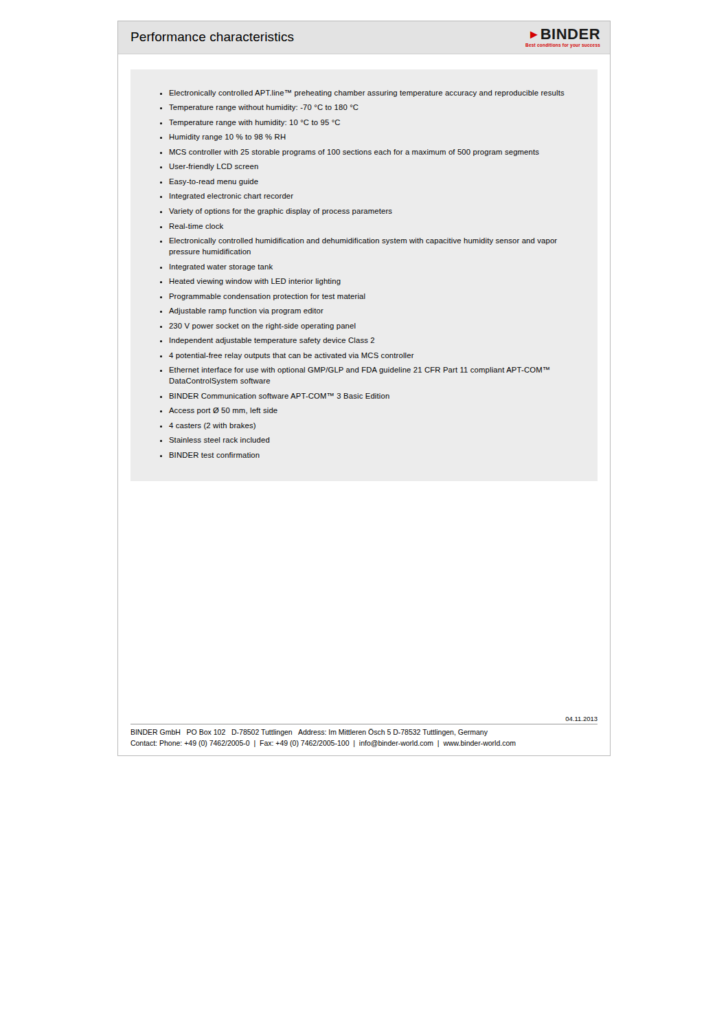Performance characteristics
►BINDER
Best conditions for your success
Electronically controlled APT.line™ preheating chamber assuring temperature accuracy and reproducible results
Temperature range without humidity: -70 °C to 180 °C
Temperature range with humidity: 10 °C to 95 °C
Humidity range 10 % to 98 % RH
MCS controller with 25 storable programs of 100 sections each for a maximum of 500 program segments
User-friendly LCD screen
Easy-to-read menu guide
Integrated electronic chart recorder
Variety of options for the graphic display of process parameters
Real-time clock
Electronically controlled humidification and dehumidification system with capacitive humidity sensor and vapor pressure humidification
Integrated water storage tank
Heated viewing window with LED interior lighting
Programmable condensation protection for test material
Adjustable ramp function via program editor
230 V power socket on the right-side operating panel
Independent adjustable temperature safety device Class 2
4 potential-free relay outputs that can be activated via MCS controller
Ethernet interface for use with optional GMP/GLP and FDA guideline 21 CFR Part 11 compliant APT-COM™ DataControlSystem software
BINDER Communication software APT-COM™ 3 Basic Edition
Access port Ø 50 mm, left side
4 casters (2 with brakes)
Stainless steel rack included
BINDER test confirmation
04.11.2013
BINDER GmbH PO Box 102 D-78502 Tuttlingen Address: Im Mittleren Ösch 5 D-78532 Tuttlingen, Germany
Contact: Phone: +49 (0) 7462/2005-0 | Fax: +49 (0) 7462/2005-100 | info@binder-world.com | www.binder-world.com